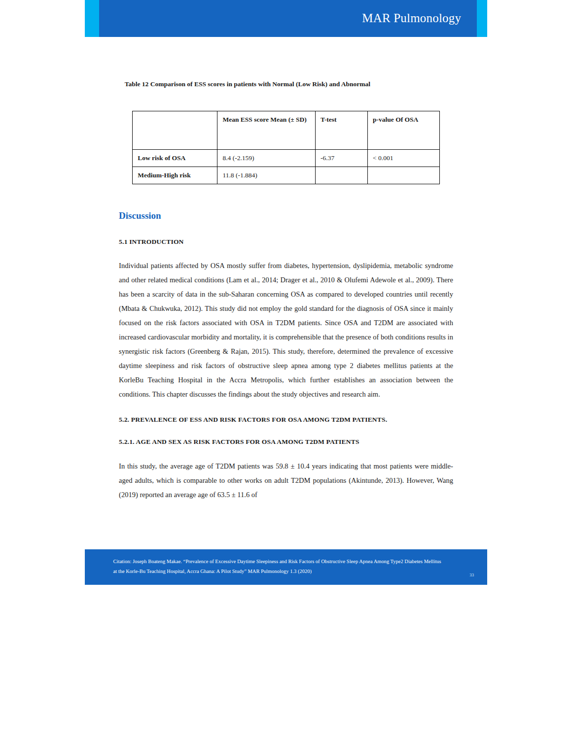MAR Pulmonology
Table 12 Comparison of ESS scores in patients with Normal (Low Risk) and Abnormal
| | Mean ESS score Mean (± SD) | T-test | p-value Of OSA |
| Low risk of OSA | 8.4 (-2.159) | -6.37 | < 0.001 |
| Medium-High risk | 11.8 (-1.884) | | |
Discussion
5.1 INTRODUCTION
Individual patients affected by OSA mostly suffer from diabetes, hypertension, dyslipidemia, metabolic syndrome and other related medical conditions (Lam et al., 2014; Drager et al., 2010 & Olufemi Adewole et al., 2009). There has been a scarcity of data in the sub-Saharan concerning OSA as compared to developed countries until recently (Mbata & Chukwuka, 2012). This study did not employ the gold standard for the diagnosis of OSA since it mainly focused on the risk factors associated with OSA in T2DM patients. Since OSA and T2DM are associated with increased cardiovascular morbidity and mortality, it is comprehensible that the presence of both conditions results in synergistic risk factors (Greenberg & Rajan, 2015). This study, therefore, determined the prevalence of excessive daytime sleepiness and risk factors of obstructive sleep apnea among type 2 diabetes mellitus patients at the KorleBu Teaching Hospital in the Accra Metropolis, which further establishes an association between the conditions. This chapter discusses the findings about the study objectives and research aim.
5.2. PREVALENCE OF ESS AND RISK FACTORS FOR OSA AMONG T2DM PATIENTS.
5.2.1. AGE AND SEX AS RISK FACTORS FOR OSA AMONG T2DM PATIENTS
In this study, the average age of T2DM patients was 59.8 ± 10.4 years indicating that most patients were middle-aged adults, which is comparable to other works on adult T2DM populations (Akintunde, 2013). However, Wang (2019) reported an average age of 63.5 ± 11.6 of
Citation: Joseph Boateng Makae. “Prevalence of Excessive Daytime Sleepiness and Risk Factors of Obstructive Sleep Apnea Among Type2 Diabetes Mellitus at the Korle-Bu Teaching Hospital, Accra Ghana: A Pilot Study” MAR Pulmonology 1.3 (2020)
33